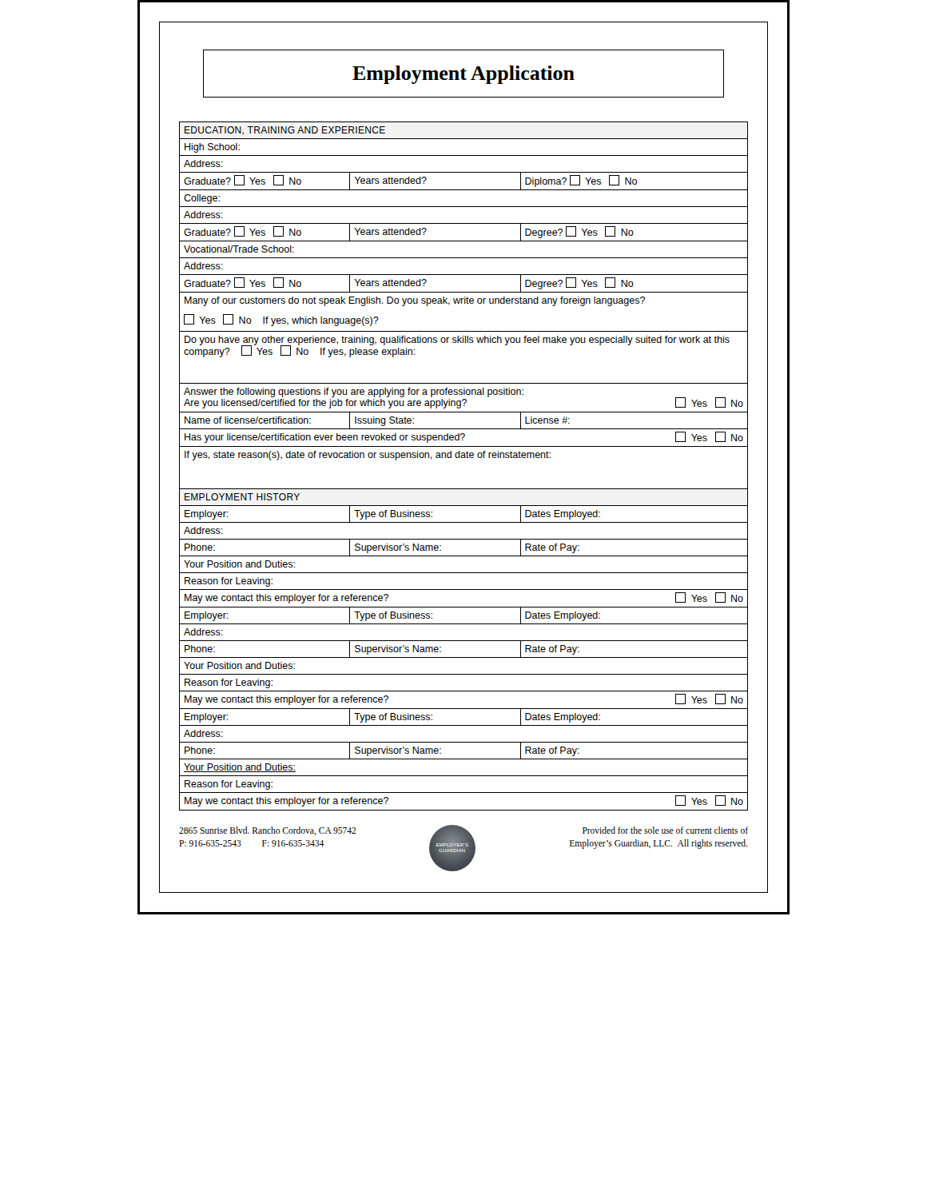Employment Application
| EDUCATION, TRAINING AND EXPERIENCE |
| High School: |
| Address: |
| Graduate? Yes No | Years attended? | Diploma? Yes No |
| College: |
| Address: |
| Graduate? Yes No | Years attended? | Degree? Yes No |
| Vocational/Trade School: |
| Address: |
| Graduate? Yes No | Years attended? | Degree? Yes No |
| Many of our customers do not speak English. Do you speak, write or understand any foreign languages? Yes No If yes, which language(s)? |
| Do you have any other experience, training, qualifications or skills which you feel make you especially suited for work at this company? Yes No If yes, please explain: |
| Answer the following questions if you are applying for a professional position: Are you licensed/certified for the job for which you are applying? Yes No |
| Name of license/certification: | Issuing State: | License #: |
| Has your license/certification ever been revoked or suspended? Yes No |
| If yes, state reason(s), date of revocation or suspension, and date of reinstatement: |
| EMPLOYMENT HISTORY |
| Employer: | Type of Business: | Dates Employed: |
| Address: |
| Phone: | Supervisor’s Name: | Rate of Pay: |
| Your Position and Duties: |
| Reason for Leaving: |
| May we contact this employer for a reference? Yes No |
| Employer: | Type of Business: | Dates Employed: |
| Address: |
| Phone: | Supervisor’s Name: | Rate of Pay: |
| Your Position and Duties: |
| Reason for Leaving: |
| May we contact this employer for a reference? Yes No |
| Employer: | Type of Business: | Dates Employed: |
| Address: |
| Phone: | Supervisor’s Name: | Rate of Pay: |
| Your Position and Duties: |
| Reason for Leaving: |
| May we contact this employer for a reference? Yes No |
2865 Sunrise Blvd. Rancho Cordova, CA 95742
P: 916-635-2543 F: 916-635-3434
EMPLOYER’S
GUARDIAN
Provided for the sole use of current clients of
Employer’s Guardian, LLC. All rights reserved.